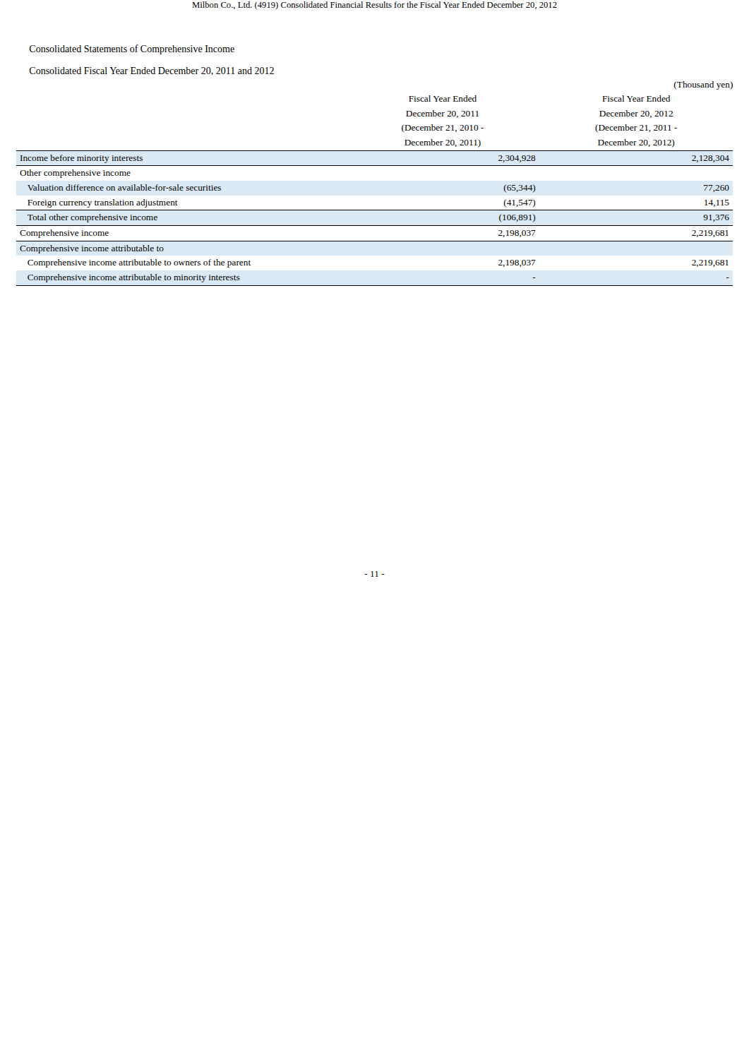Milbon Co., Ltd. (4919) Consolidated Financial Results for the Fiscal Year Ended December 20, 2012
Consolidated Statements of Comprehensive Income
Consolidated Fiscal Year Ended December 20, 2011 and 2012
(Thousand yen)
| | Fiscal Year Ended | Fiscal Year Ended |
| --- | --- | --- |
| | December 20, 2011 | December 20, 2012 |
| | (December 21, 2010 - | (December 21, 2011 - |
| | December 20, 2011) | December 20, 2012) |
| Income before minority interests | 2,304,928 | 2,128,304 |
| Other comprehensive income | | |
| Valuation difference on available-for-sale securities | (65,344) | 77,260 |
| Foreign currency translation adjustment | (41,547) | 14,115 |
| Total other comprehensive income | (106,891) | 91,376 |
| Comprehensive income | 2,198,037 | 2,219,681 |
| Comprehensive income attributable to | | |
| Comprehensive income attributable to owners of the parent | 2,198,037 | 2,219,681 |
| Comprehensive income attributable to minority interests | - | - |
- 11 -